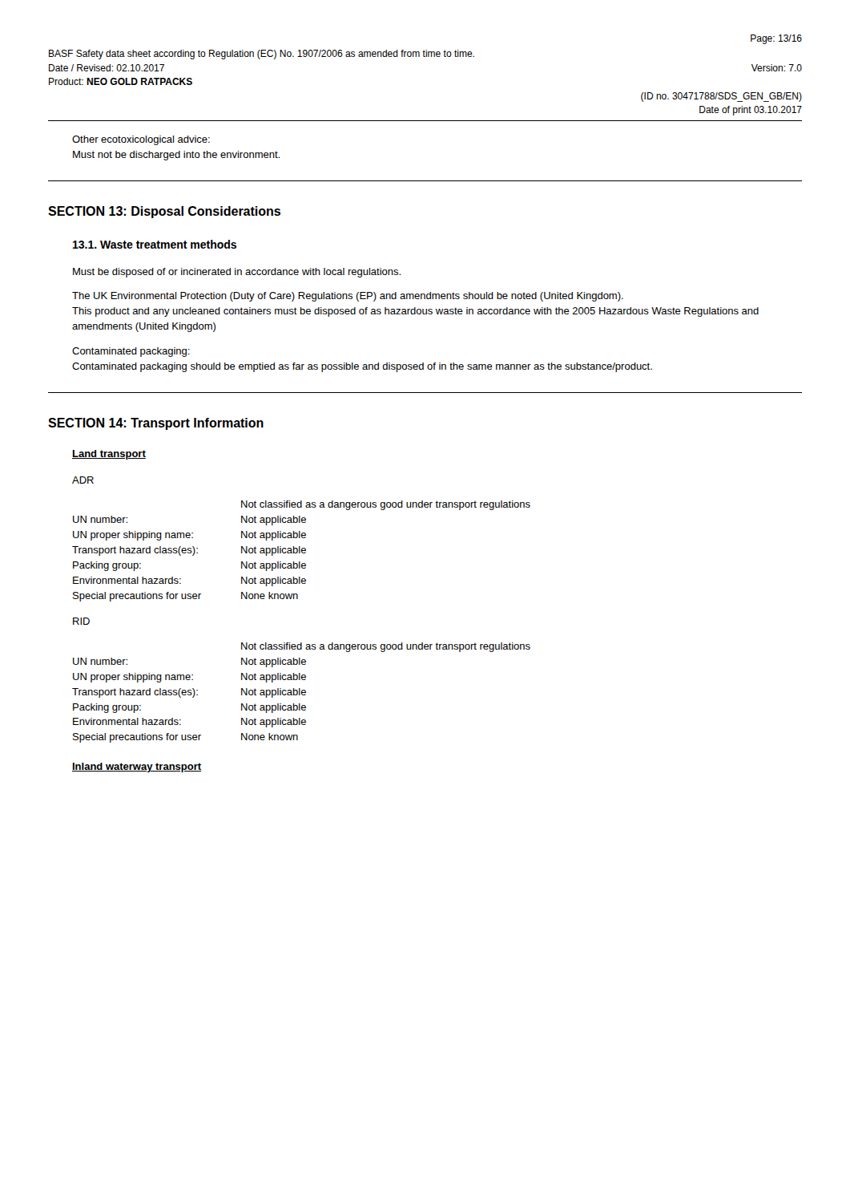Page: 13/16
BASF Safety data sheet according to Regulation (EC) No. 1907/2006 as amended from time to time.
Date / Revised: 02.10.2017 Version: 7.0
Product: NEO GOLD RATPACKS
(ID no. 30471788/SDS_GEN_GB/EN)
Date of print 03.10.2017
Other ecotoxicological advice:
Must not be discharged into the environment.
SECTION 13: Disposal Considerations
13.1. Waste treatment methods
Must be disposed of or incinerated in accordance with local regulations.
The UK Environmental Protection (Duty of Care) Regulations (EP) and amendments should be noted (United Kingdom).
This product and any uncleaned containers must be disposed of as hazardous waste in accordance with the 2005 Hazardous Waste Regulations and amendments (United Kingdom)
Contaminated packaging:
Contaminated packaging should be emptied as far as possible and disposed of in the same manner as the substance/product.
SECTION 14: Transport Information
Land transport
ADR
| | Not classified as a dangerous good under transport regulations |
| UN number: | Not applicable |
| UN proper shipping name: | Not applicable |
| Transport hazard class(es): | Not applicable |
| Packing group: | Not applicable |
| Environmental hazards: | Not applicable |
| Special precautions for user | None known |
RID
| | Not classified as a dangerous good under transport regulations |
| UN number: | Not applicable |
| UN proper shipping name: | Not applicable |
| Transport hazard class(es): | Not applicable |
| Packing group: | Not applicable |
| Environmental hazards: | Not applicable |
| Special precautions for user | None known |
Inland waterway transport